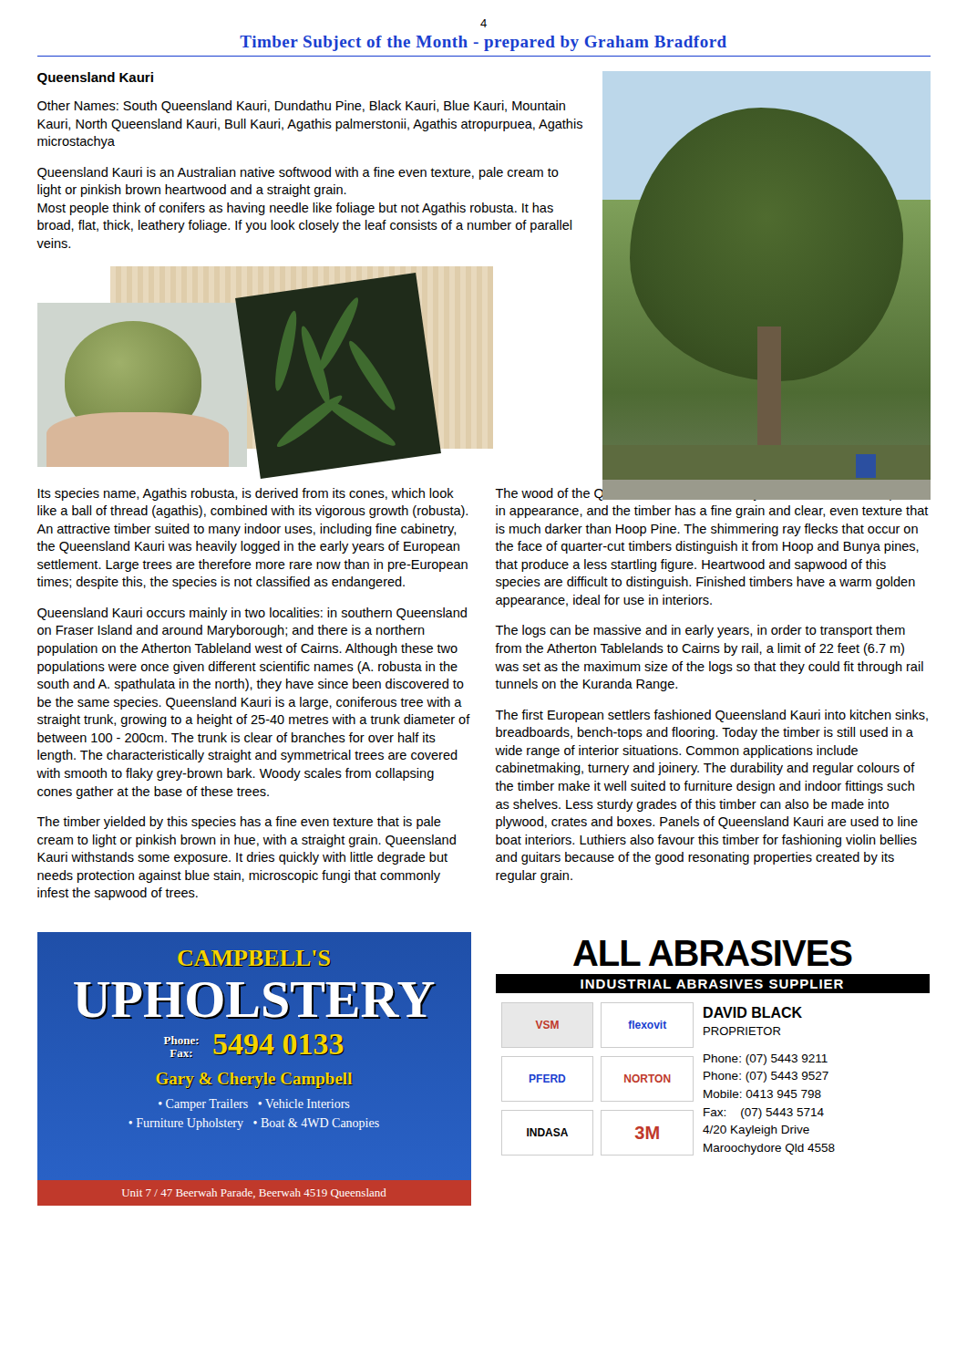4
Timber Subject of the Month - prepared by Graham Bradford
Queensland Kauri
Other Names: South Queensland Kauri, Dundathu Pine, Black Kauri, Blue Kauri, Mountain Kauri, North Queensland Kauri, Bull Kauri, Agathis palmerstonii, Agathis atropurpuea, Agathis microstachya
Queensland Kauri is an Australian native softwood with a fine even texture, pale cream to light or pinkish brown heartwood and a straight grain.
Most people think of conifers as having needle like foliage but not Agathis robusta. It has broad, flat, thick, leathery foliage. If you look closely the leaf consists of a number of parallel veins.
Its species name, Agathis robusta, is derived from its cones, which look like a ball of thread (agathis), combined with its vigorous growth (robusta). An attractive timber suited to many indoor uses, including fine cabinetry, the Queensland Kauri was heavily logged in the early years of European settlement. Large trees are therefore more rare now than in pre-European times; despite this, the species is not classified as endangered.
Queensland Kauri occurs mainly in two localities: in southern Queensland on Fraser Island and around Maryborough; and there is a northern population on the Atherton Tableland west of Cairns. Although these two populations were once given different scientific names (A. robusta in the south and A. spathulata in the north), they have since been discovered to be the same species. Queensland Kauri is a large, coniferous tree with a straight trunk, growing to a height of 25-40 metres with a trunk diameter of between 100 - 200cm. The trunk is clear of branches for over half its length. The characteristically straight and symmetrical trees are covered with smooth to flaky grey-brown bark. Woody scales from collapsing cones gather at the base of these trees.
The timber yielded by this species has a fine even texture that is pale cream to light or pinkish brown in hue, with a straight grain. Queensland Kauri withstands some exposure. It dries quickly with little degrade but needs protection against blue stain, microscopic fungi that commonly infest the sapwood of trees.
The wood of the Queensland Kauri is creamy-white. The surface is plain in appearance, and the timber has a fine grain and clear, even texture that is much darker than Hoop Pine. The shimmering ray flecks that occur on the face of quarter-cut timbers distinguish it from Hoop and Bunya pines, that produce a less startling figure. Heartwood and sapwood of this species are difficult to distinguish. Finished timbers have a warm golden appearance, ideal for use in interiors.
The logs can be massive and in early years, in order to transport them from the Atherton Tablelands to Cairns by rail, a limit of 22 feet (6.7 m) was set as the maximum size of the logs so that they could fit through rail tunnels on the Kuranda Range.
The first European settlers fashioned Queensland Kauri into kitchen sinks, breadboards, bench-tops and flooring. Today the timber is still used in a wide range of interior situations. Common applications include cabinetmaking, turnery and joinery. The durability and regular colours of the timber make it well suited to furniture design and indoor fittings such as shelves. Less sturdy grades of this timber can also be made into plywood, crates and boxes. Panels of Queensland Kauri are used to line boat interiors. Luthiers also favour this timber for fashioning violin bellies and guitars because of the good resonating properties created by its regular grain.
CAMPBELL'S
UPHOLSTERY
Phone:
Fax: 5494 0133
Gary & Cheryle Campbell
• Camper Trailers • Vehicle Interiors
• Furniture Upholstery • Boat & 4WD Canopies
Unit 7 / 47 Beerwah Parade, Beerwah 4519 Queensland
ALL ABRASIVES
INDUSTRIAL ABRASIVES SUPPLIER
VSM
flexovit
PFERD
NORTON
INDASA
3M
DAVID BLACK
PROPRIETOR
Phone: (07) 5443 9211
Phone: (07) 5443 9527
Mobile: 0413 945 798
Fax: (07) 5443 5714
4/20 Kayleigh Drive
Maroochydore Qld 4558